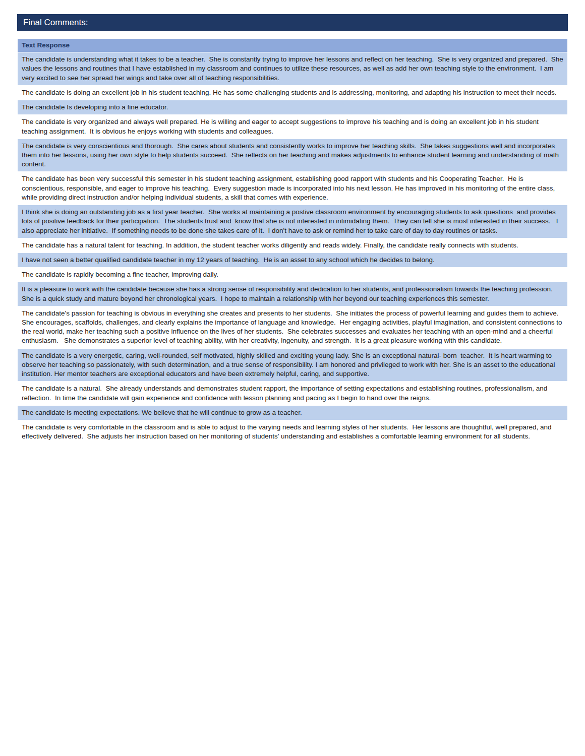Final Comments:
| Text Response |
| --- |
| The candidate is understanding what it takes to be a teacher. She is constantly trying to improve her lessons and reflect on her teaching. She is very organized and prepared. She values the lessons and routines that I have established in my classroom and continues to utilize these resources, as well as add her own teaching style to the environment. I am very excited to see her spread her wings and take over all of teaching responsibilities. |
| The candidate is doing an excellent job in his student teaching. He has some challenging students and is addressing, monitoring, and adapting his instruction to meet their needs. |
| The candidate Is developing into a fine educator. |
| The candidate is very organized and always well prepared. He is willing and eager to accept suggestions to improve his teaching and is doing an excellent job in his student teaching assignment. It is obvious he enjoys working with students and colleagues. |
| The candidate is very conscientious and thorough. She cares about students and consistently works to improve her teaching skills. She takes suggestions well and incorporates them into her lessons, using her own style to help students succeed. She reflects on her teaching and makes adjustments to enhance student learning and understanding of math content. |
| The candidate has been very successful this semester in his student teaching assignment, establishing good rapport with students and his Cooperating Teacher. He is conscientious, responsible, and eager to improve his teaching. Every suggestion made is incorporated into his next lesson. He has improved in his monitoring of the entire class, while providing direct instruction and/or helping individual students, a skill that comes with experience. |
| I think she is doing an outstanding job as a first year teacher. She works at maintaining a postive classroom environment by encouraging students to ask questions and provides lots of positive feedback for their participation. The students trust and know that she is not interested in intimidating them. They can tell she is most interested in their success. I also appreciate her initiative. If something needs to be done she takes care of it. I don't have to ask or remind her to take care of day to day routines or tasks. |
| The candidate has a natural talent for teaching. In addition, the student teacher works diligently and reads widely. Finally, the candidate really connects with students. |
| I have not seen a better qualified candidate teacher in my 12 years of teaching. He is an asset to any school which he decides to belong. |
| The candidate is rapidly becoming a fine teacher, improving daily. |
| It is a pleasure to work with the candidate because she has a strong sense of responsibility and dedication to her students, and professionalism towards the teaching profession. She is a quick study and mature beyond her chronological years. I hope to maintain a relationship with her beyond our teaching experiences this semester. |
| The candidate's passion for teaching is obvious in everything she creates and presents to her students. She initiates the process of powerful learning and guides them to achieve. She encourages, scaffolds, challenges, and clearly explains the importance of language and knowledge. Her engaging activities, playful imagination, and consistent connections to the real world, make her teaching such a positive influence on the lives of her students. She celebrates successes and evaluates her teaching with an open-mind and a cheerful enthusiasm. She demonstrates a superior level of teaching ability, with her creativity, ingenuity, and strength. It is a great pleasure working with this candidate. |
| The candidate is a very energetic, caring, well-rounded, self motivated, highly skilled and exciting young lady. She is an exceptional natural- born teacher. It is heart warming to observe her teaching so passionately, with such determination, and a true sense of responsibility. I am honored and privileged to work with her. She is an asset to the educational institution. Her mentor teachers are exceptional educators and have been extremely helpful, caring, and supportive. |
| The candidate is a natural. She already understands and demonstrates student rapport, the importance of setting expectations and establishing routines, professionalism, and reflection. In time the candidate will gain experience and confidence with lesson planning and pacing as I begin to hand over the reigns. |
| The candidate is meeting expectations. We believe that he will continue to grow as a teacher. |
| The candidate is very comfortable in the classroom and is able to adjust to the varying needs and learning styles of her students. Her lessons are thoughtful, well prepared, and effectively delivered. She adjusts her instruction based on her monitoring of students' understanding and establishes a comfortable learning environment for all students. |